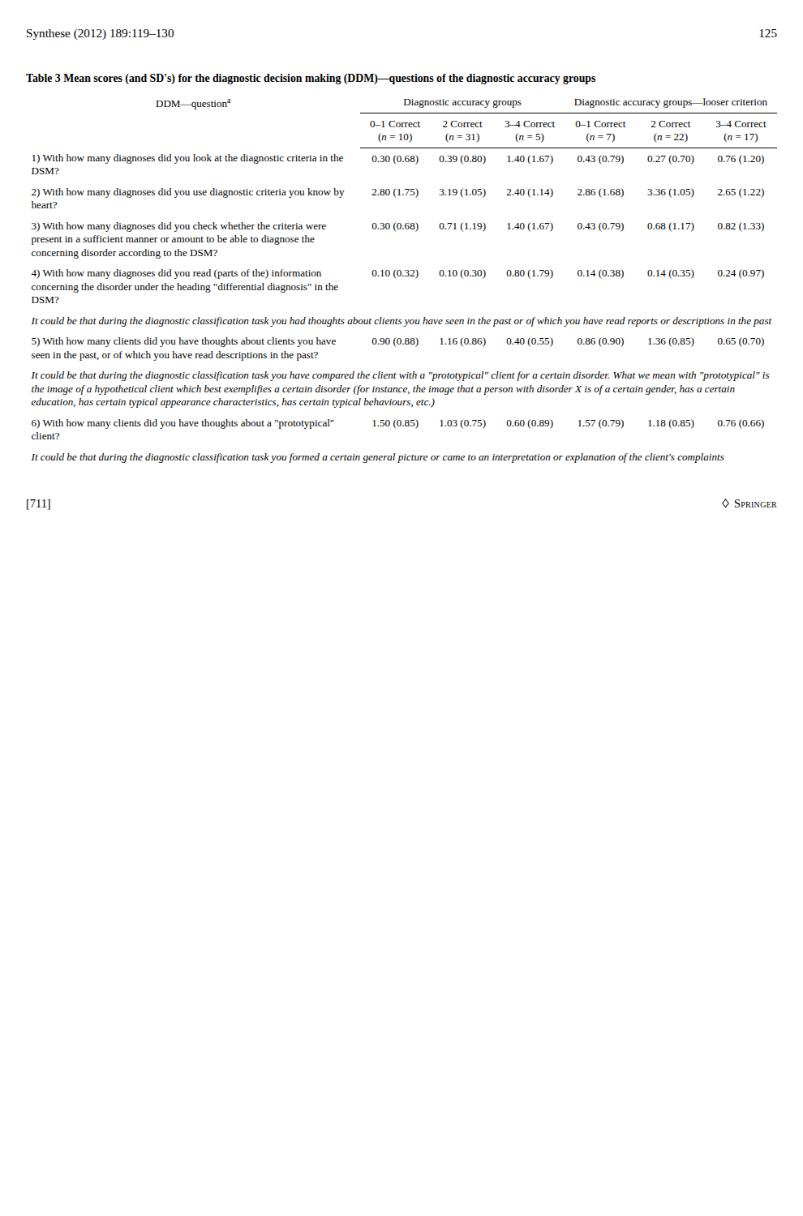Synthese (2012) 189:119–130 125
Table 3 Mean scores (and SD's) for the diagnostic decision making (DDM)—questions of the diagnostic accuracy groups
| DDM—question a | Diagnostic accuracy groups | Diagnostic accuracy groups—looser criterion |
| --- | --- | --- |
| 0–1 Correct ( n = 10) | 2 Correct ( n = 31) | 3–4 Correct ( n = 5) | 0–1 Correct ( n = 7) | 2 Correct ( n = 22) | 3–4 Correct ( n = 17) |
| 1) With how many diagnoses did you look at the diagnostic criteria in the DSM? | 0.30 (0.68) | 0.39 (0.80) | 1.40 (1.67) | 0.43 (0.79) | 0.27 (0.70) | 0.76 (1.20) |
| 2) With how many diagnoses did you use diagnostic criteria you know by heart? | 2.80 (1.75) | 3.19 (1.05) | 2.40 (1.14) | 2.86 (1.68) | 3.36 (1.05) | 2.65 (1.22) |
| 3) With how many diagnoses did you check whether the criteria were present in a sufficient manner or amount to be able to diagnose the concerning disorder according to the DSM? | 0.30 (0.68) | 0.71 (1.19) | 1.40 (1.67) | 0.43 (0.79) | 0.68 (1.17) | 0.82 (1.33) |
| 4) With how many diagnoses did you read (parts of the) information concerning the disorder under the heading "differential diagnosis" in the DSM? | 0.10 (0.32) | 0.10 (0.30) | 0.80 (1.79) | 0.14 (0.38) | 0.14 (0.35) | 0.24 (0.97) |
| It could be that during the diagnostic classification task you had thoughts about clients you have seen in the past or of which you have read reports or descriptions in the past |
| 5) With how many clients did you have thoughts about clients you have seen in the past, or of which you have read descriptions in the past? | 0.90 (0.88) | 1.16 (0.86) | 0.40 (0.55) | 0.86 (0.90) | 1.36 (0.85) | 0.65 (0.70) |
| It could be that during the diagnostic classification task you have compared the client with a "prototypical" client for a certain disorder. What we mean with "prototypical" is the image of a hypothetical client which best exemplifies a certain disorder (for instance, the image that a person with disorder X is of a certain gender, has a certain education, has certain typical appearance characteristics, has certain typical behaviours, etc.) |
| 6) With how many clients did you have thoughts about a "prototypical" client? | 1.50 (0.85) | 1.03 (0.75) | 0.60 (0.89) | 1.57 (0.79) | 1.18 (0.85) | 0.76 (0.66) |
| It could be that during the diagnostic classification task you formed a certain general picture or came to an interpretation or explanation of the client's complaints |
[711] ♢Springer